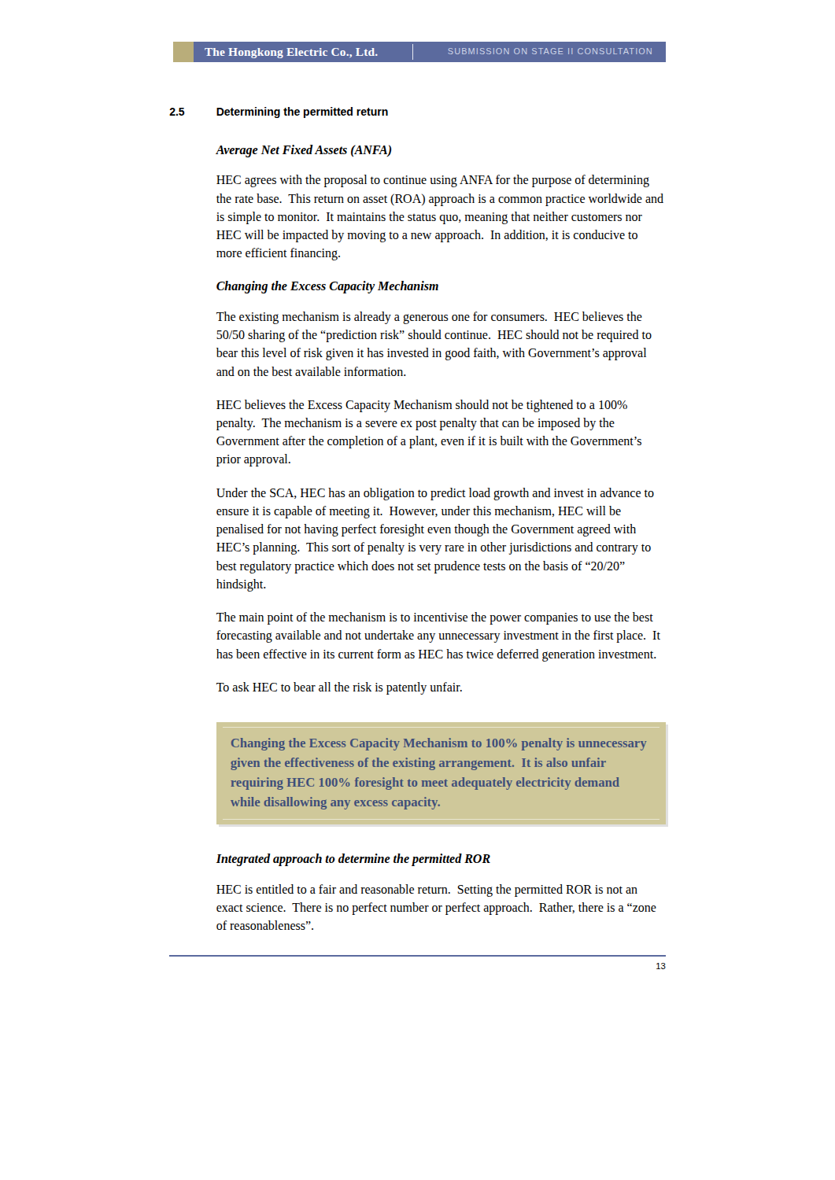The Hongkong Electric Co., Ltd.
Submission on Stage II Consultation
2.5 Determining the permitted return
Average Net Fixed Assets (ANFA)
HEC agrees with the proposal to continue using ANFA for the purpose of determining the rate base. This return on asset (ROA) approach is a common practice worldwide and is simple to monitor. It maintains the status quo, meaning that neither customers nor HEC will be impacted by moving to a new approach. In addition, it is conducive to more efficient financing.
Changing the Excess Capacity Mechanism
The existing mechanism is already a generous one for consumers. HEC believes the 50/50 sharing of the “prediction risk” should continue. HEC should not be required to bear this level of risk given it has invested in good faith, with Government’s approval and on the best available information.
HEC believes the Excess Capacity Mechanism should not be tightened to a 100% penalty. The mechanism is a severe ex post penalty that can be imposed by the Government after the completion of a plant, even if it is built with the Government’s prior approval.
Under the SCA, HEC has an obligation to predict load growth and invest in advance to ensure it is capable of meeting it. However, under this mechanism, HEC will be penalised for not having perfect foresight even though the Government agreed with HEC’s planning. This sort of penalty is very rare in other jurisdictions and contrary to best regulatory practice which does not set prudence tests on the basis of “20/20” hindsight.
The main point of the mechanism is to incentivise the power companies to use the best forecasting available and not undertake any unnecessary investment in the first place. It has been effective in its current form as HEC has twice deferred generation investment.
To ask HEC to bear all the risk is patently unfair.
Changing the Excess Capacity Mechanism to 100% penalty is unnecessary given the effectiveness of the existing arrangement. It is also unfair requiring HEC 100% foresight to meet adequately electricity demand while disallowing any excess capacity.
Integrated approach to determine the permitted ROR
HEC is entitled to a fair and reasonable return. Setting the permitted ROR is not an exact science. There is no perfect number or perfect approach. Rather, there is a “zone of reasonableness”.
13